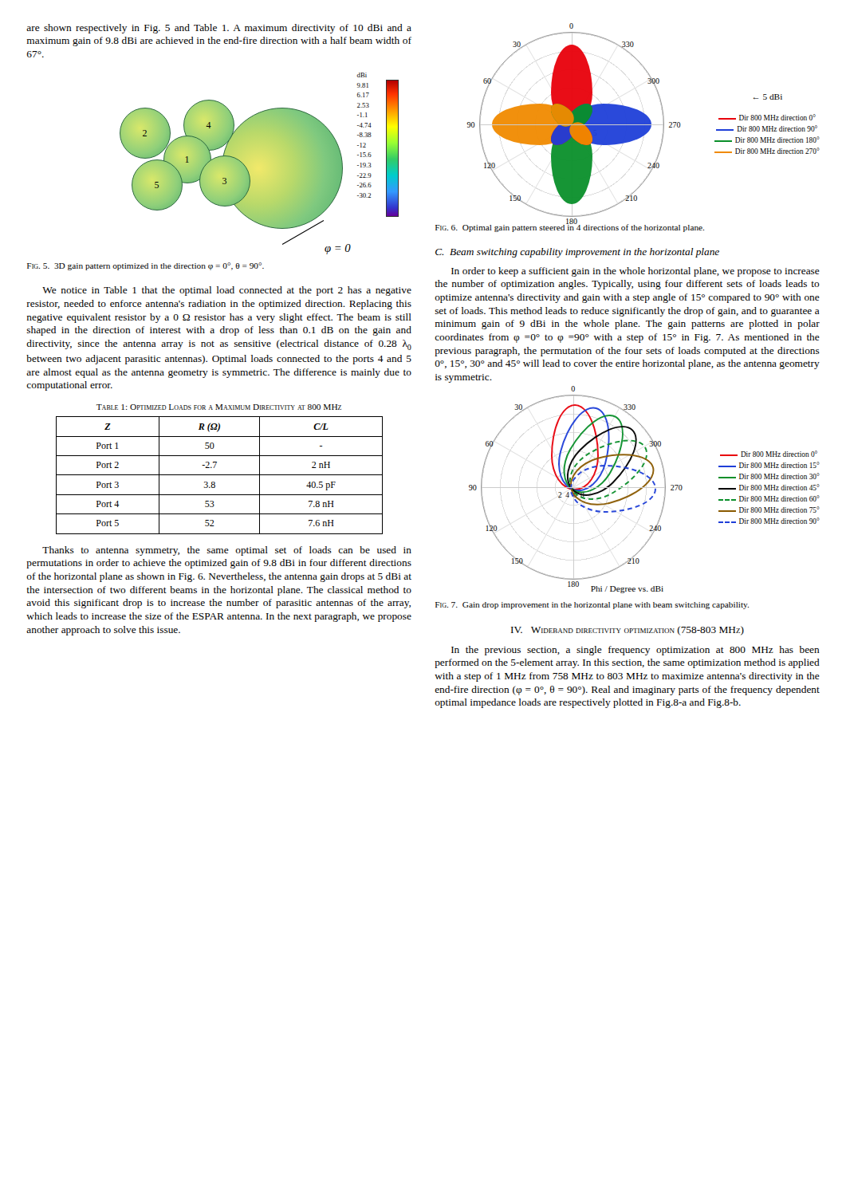are shown respectively in Fig. 5 and Table 1. A maximum directivity of 10 dBi and a maximum gain of 9.8 dBi are achieved in the end-fire direction with a half beam width of 67°.
2
4
1
3
5
φ = 0
dBi
9.81
6.17
2.53
-1.1
-4.74
-8.38
-12
-15.6
-19.3
-22.9
-26.6
-30.2
Fig. 5. 3D gain pattern optimized in the direction φ = 0°, θ = 90°.
We notice in Table 1 that the optimal load connected at the port 2 has a negative resistor, needed to enforce antenna's radiation in the optimized direction. Replacing this negative equivalent resistor by a 0 Ω resistor has a very slight effect. The beam is still shaped in the direction of interest with a drop of less than 0.1 dB on the gain and directivity, since the antenna array is not as sensitive (electrical distance of 0.28 λ0 between two adjacent parasitic antennas). Optimal loads connected to the ports 4 and 5 are almost equal as the antenna geometry is symmetric. The difference is mainly due to computational error.
Table 1: Optimized Loads for a Maximum Directivity at 800 MHz
| Z | R (Ω) | C/L |
| --- | --- | --- |
| Port 1 | 50 | - |
| Port 2 | -2.7 | 2 nH |
| Port 3 | 3.8 | 40.5 pF |
| Port 4 | 53 | 7.8 nH |
| Port 5 | 52 | 7.6 nH |
Thanks to antenna symmetry, the same optimal set of loads can be used in permutations in order to achieve the optimized gain of 9.8 dBi in four different directions of the horizontal plane as shown in Fig. 6. Nevertheless, the antenna gain drops at 5 dBi at the intersection of two different beams in the horizontal plane. The classical method to avoid this significant drop is to increase the number of parasitic antennas of the array, which leads to increase the size of the ESPAR antenna. In the next paragraph, we propose another approach to solve this issue.
0 30 60 90 120 150 180 210 240 270 300 330 5
← 5 dBi
Dir 800 MHz direction 0°
Dir 800 MHz direction 90°
Dir 800 MHz direction 180°
Dir 800 MHz direction 270°
Fig. 6. Optimal gain pattern steered in 4 directions of the horizontal plane.
C. Beam switching capability improvement in the horizontal plane
In order to keep a sufficient gain in the whole horizontal plane, we propose to increase the number of optimization angles. Typically, using four different sets of loads leads to optimize antenna's directivity and gain with a step angle of 15° compared to 90° with one set of loads. This method leads to reduce significantly the drop of gain, and to guarantee a minimum gain of 9 dBi in the whole plane. The gain patterns are plotted in polar coordinates from φ =0° to φ =90° with a step of 15° in Fig. 7. As mentioned in the previous paragraph, the permutation of the four sets of loads computed at the directions 0°, 15°, 30° and 45° will lead to cover the entire horizontal plane, as the antenna geometry is symmetric.
0 30 60 90 120 150 180 210 240 270 300 330 2 4 6 8
Dir 800 MHz direction 0°
Dir 800 MHz direction 15°
Dir 800 MHz direction 30°
Dir 800 MHz direction 45°
Dir 800 MHz direction 60°
Dir 800 MHz direction 75°
Dir 800 MHz direction 90°
Phi / Degree vs. dBi
Fig. 7. Gain drop improvement in the horizontal plane with beam switching capability.
IV. Wideband directivity optimization (758-803 MHz)
In the previous section, a single frequency optimization at 800 MHz has been performed on the 5-element array. In this section, the same optimization method is applied with a step of 1 MHz from 758 MHz to 803 MHz to maximize antenna's directivity in the end-fire direction (φ = 0°, θ = 90°). Real and imaginary parts of the frequency dependent optimal impedance loads are respectively plotted in Fig.8-a and Fig.8-b.